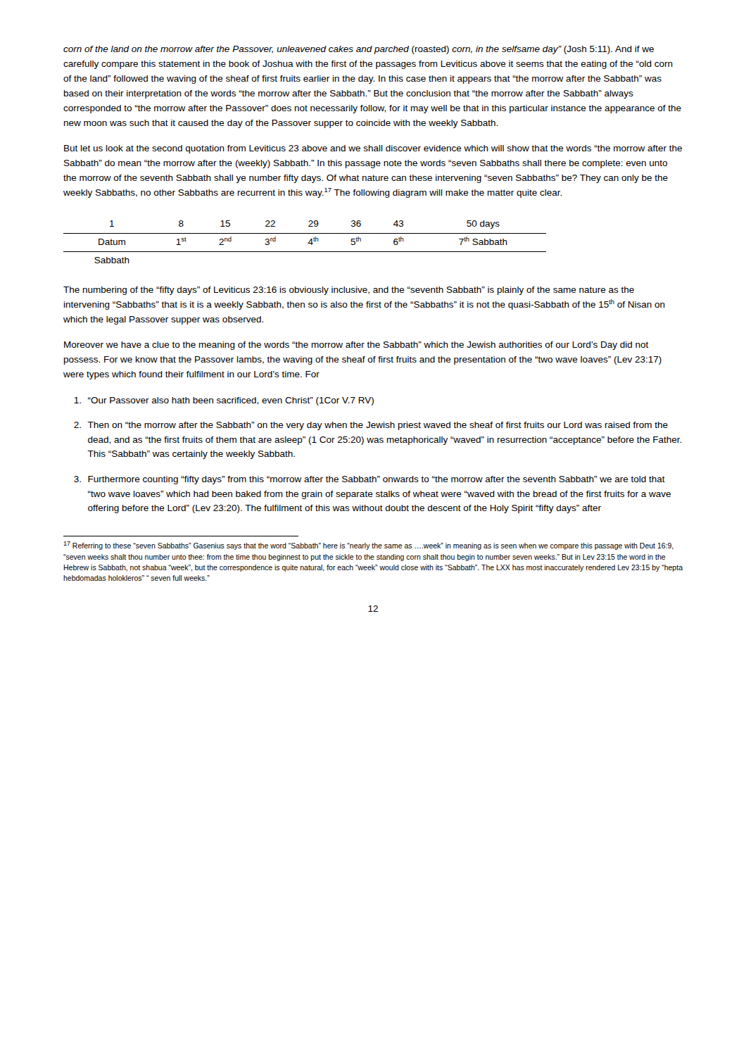corn of the land on the morrow after the Passover, unleavened cakes and parched (roasted) corn, in the selfsame day” (Josh 5:11). And if we carefully compare this statement in the book of Joshua with the first of the passages from Leviticus above it seems that the eating of the “old corn of the land” followed the waving of the sheaf of first fruits earlier in the day. In this case then it appears that “the morrow after the Sabbath” was based on their interpretation of the words “the morrow after the Sabbath.” But the conclusion that “the morrow after the Sabbath” always corresponded to “the morrow after the Passover” does not necessarily follow, for it may well be that in this particular instance the appearance of the new moon was such that it caused the day of the Passover supper to coincide with the weekly Sabbath.
But let us look at the second quotation from Leviticus 23 above and we shall discover evidence which will show that the words “the morrow after the Sabbath” do mean “the morrow after the (weekly) Sabbath.” In this passage note the words “seven Sabbaths shall there be complete: even unto the morrow of the seventh Sabbath shall ye number fifty days. Of what nature can these intervening “seven Sabbaths” be? They can only be the weekly Sabbaths, no other Sabbaths are recurrent in this way.17 The following diagram will make the matter quite clear.
| 1 | 8 | 15 | 22 | 29 | 36 | 43 | 50 days |
| Datum | 1 st | 2 nd | 3 rd | 4 th | 5 th | 6 th | 7 th Sabbath |
| Sabbath | |
The numbering of the “fifty days” of Leviticus 23:16 is obviously inclusive, and the “seventh Sabbath” is plainly of the same nature as the intervening “Sabbaths” that is it is a weekly Sabbath, then so is also the first of the “Sabbaths” it is not the quasi-Sabbath of the 15th of Nisan on which the legal Passover supper was observed.
Moreover we have a clue to the meaning of the words “the morrow after the Sabbath” which the Jewish authorities of our Lord’s Day did not possess. For we know that the Passover lambs, the waving of the sheaf of first fruits and the presentation of the “two wave loaves” (Lev 23:17) were types which found their fulfilment in our Lord’s time. For
“Our Passover also hath been sacrificed, even Christ” (1Cor V.7 RV)
Then on “the morrow after the Sabbath” on the very day when the Jewish priest waved the sheaf of first fruits our Lord was raised from the dead, and as “the first fruits of them that are asleep” (1 Cor 25:20) was metaphorically “waved” in resurrection “acceptance” before the Father. This “Sabbath” was certainly the weekly Sabbath.
Furthermore counting “fifty days” from this “morrow after the Sabbath” onwards to “the morrow after the seventh Sabbath” we are told that “two wave loaves” which had been baked from the grain of separate stalks of wheat were “waved with the bread of the first fruits for a wave offering before the Lord” (Lev 23:20). The fulfilment of this was without doubt the descent of the Holy Spirit “fifty days” after
17 Referring to these “seven Sabbaths” Gasenius says that the word “Sabbath” here is “nearly the same as ….week” in meaning as is seen when we compare this passage with Deut 16:9, “seven weeks shalt thou number unto thee: from the time thou beginnest to put the sickle to the standing corn shalt thou begin to number seven weeks.” But in Lev 23:15 the word in the Hebrew is Sabbath, not shabua “week”, but the correspondence is quite natural, for each “week” would close with its “Sabbath”. The LXX has most inaccurately rendered Lev 23:15 by “hepta hebdomadas holokleros” “ seven full weeks.”
12